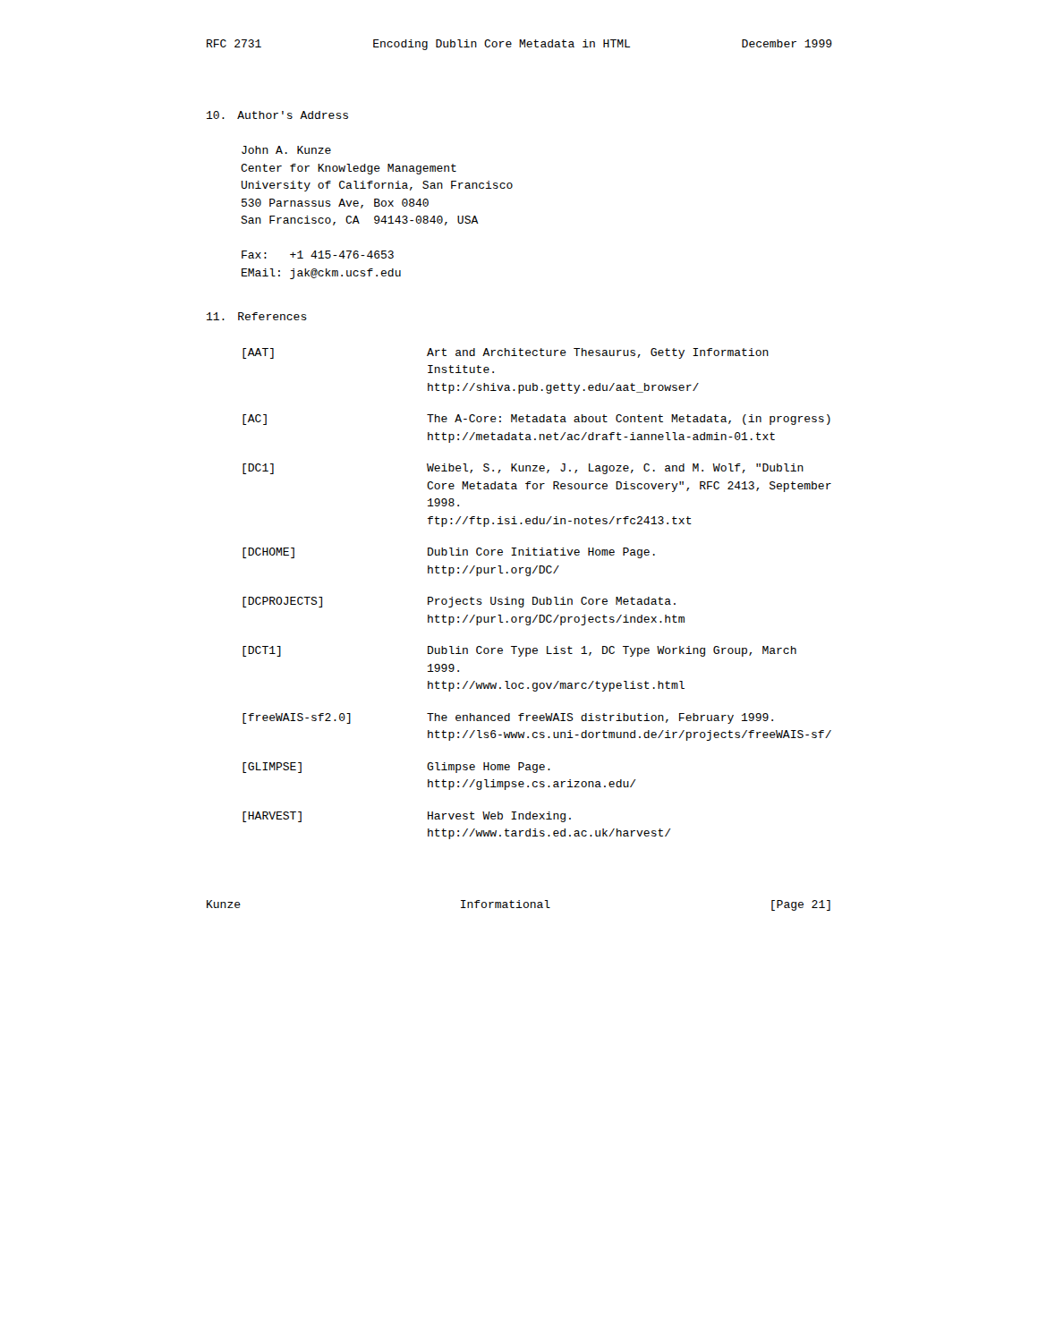RFC 2731 Encoding Dublin Core Metadata in HTML December 1999
10. Author's Address
John A. Kunze Center for Knowledge Management University of California, San Francisco 530 Parnassus Ave, Box 0840 San Francisco, CA 94143-0840, USA Fax: +1 415-476-4653 EMail: jak@ckm.ucsf.edu
11. References
[AAT]
Art and Architecture Thesaurus, Getty Information Institute.
http://shiva.pub.getty.edu/aat_browser/
[AC]
The A-Core: Metadata about Content Metadata, (in progress)
http://metadata.net/ac/draft-iannella-admin-01.txt
[DC1]
Weibel, S., Kunze, J., Lagoze, C. and M. Wolf, "Dublin Core Metadata for Resource Discovery", RFC 2413, September 1998.
ftp://ftp.isi.edu/in-notes/rfc2413.txt
[DCHOME]
Dublin Core Initiative Home Page.
http://purl.org/DC/
[DCPROJECTS]
Projects Using Dublin Core Metadata.
http://purl.org/DC/projects/index.htm
[DCT1]
Dublin Core Type List 1, DC Type Working Group, March 1999.
http://www.loc.gov/marc/typelist.html
[freeWAIS-sf2.0]
The enhanced freeWAIS distribution, February 1999.
http://ls6-www.cs.uni-dortmund.de/ir/projects/freeWAIS-sf/
[GLIMPSE]
Glimpse Home Page.
http://glimpse.cs.arizona.edu/
[HARVEST]
Harvest Web Indexing.
http://www.tardis.ed.ac.uk/harvest/
Kunze Informational [Page 21]